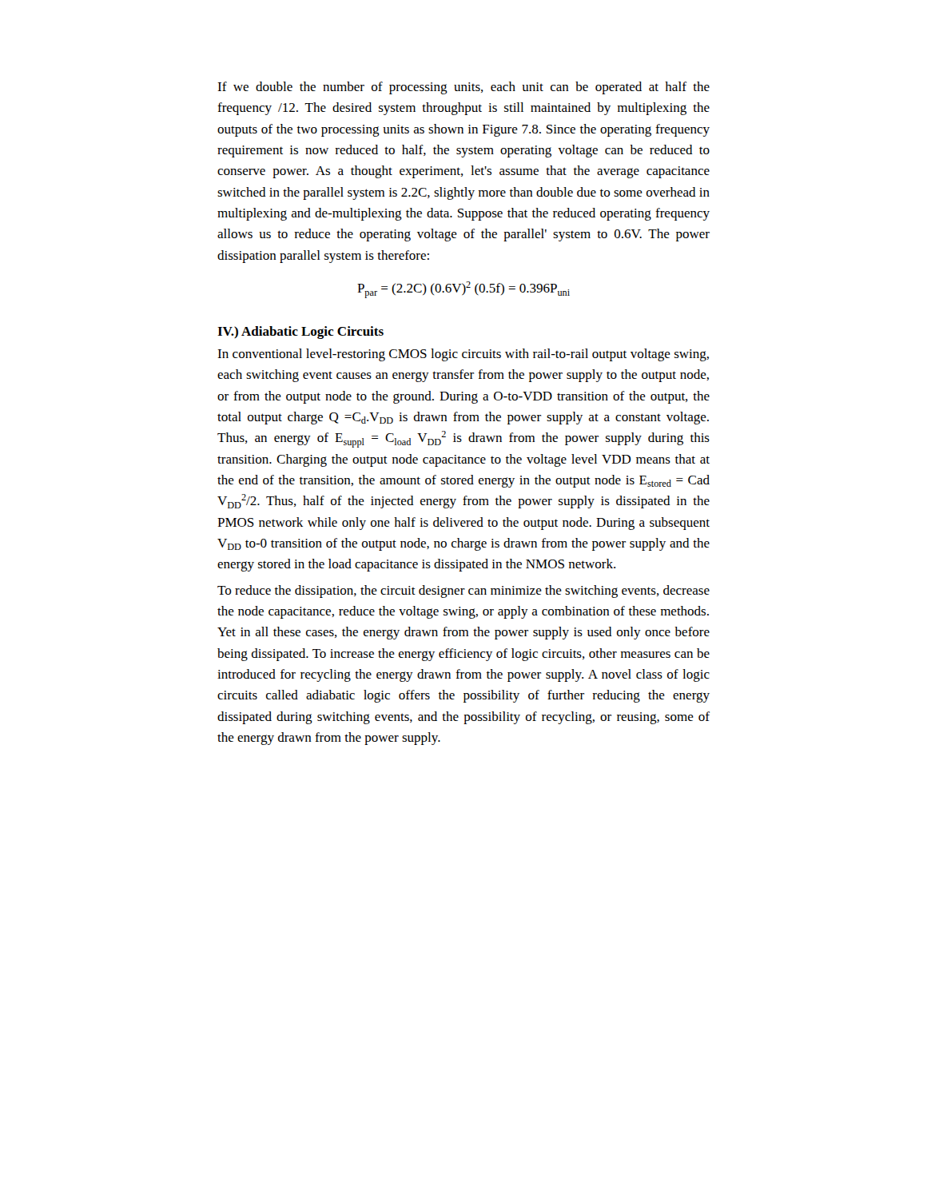If we double the number of processing units, each unit can be operated at half the frequency /12. The desired system throughput is still maintained by multiplexing the outputs of the two processing units as shown in Figure 7.8. Since the operating frequency requirement is now reduced to half, the system operating voltage can be reduced to conserve power. As a thought experiment, let's assume that the average capacitance switched in the parallel system is 2.2C, slightly more than double due to some overhead in multiplexing and de-multiplexing the data. Suppose that the reduced operating frequency allows us to reduce the operating voltage of the parallel' system to 0.6V. The power dissipation parallel system is therefore:
Ppar = (2.2C) (0.6V)2 (0.5f) = 0.396Puni
IV.) Adiabatic Logic Circuits
In conventional level-restoring CMOS logic circuits with rail-to-rail output voltage swing, each switching event causes an energy transfer from the power supply to the output node, or from the output node to the ground. During a O-to-VDD transition of the output, the total output charge Q =Cd.VDD is drawn from the power supply at a constant voltage. Thus, an energy of Esuppl = Cload VDD2 is drawn from the power supply during this transition. Charging the output node capacitance to the voltage level VDD means that at the end of the transition, the amount of stored energy in the output node is Estored = Cad VDD2/2. Thus, half of the injected energy from the power supply is dissipated in the PMOS network while only one half is delivered to the output node. During a subsequent VDD to-0 transition of the output node, no charge is drawn from the power supply and the energy stored in the load capacitance is dissipated in the NMOS network.
To reduce the dissipation, the circuit designer can minimize the switching events, decrease the node capacitance, reduce the voltage swing, or apply a combination of these methods. Yet in all these cases, the energy drawn from the power supply is used only once before being dissipated. To increase the energy efficiency of logic circuits, other measures can be introduced for recycling the energy drawn from the power supply. A novel class of logic circuits called adiabatic logic offers the possibility of further reducing the energy dissipated during switching events, and the possibility of recycling, or reusing, some of the energy drawn from the power supply.